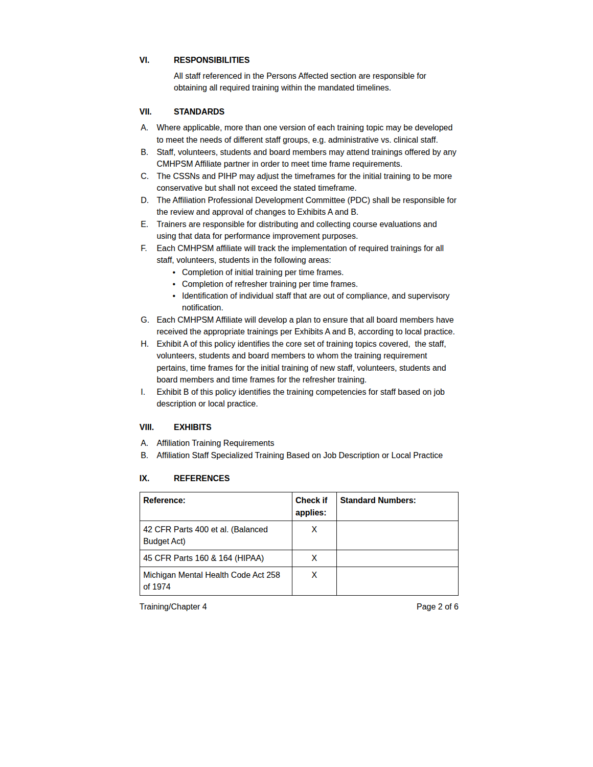VI. RESPONSIBILITIES
All staff referenced in the Persons Affected section are responsible for obtaining all required training within the mandated timelines.
VII. STANDARDS
A. Where applicable, more than one version of each training topic may be developed to meet the needs of different staff groups, e.g. administrative vs. clinical staff.
B. Staff, volunteers, students and board members may attend trainings offered by any CMHPSM Affiliate partner in order to meet time frame requirements.
C. The CSSNs and PIHP may adjust the timeframes for the initial training to be more conservative but shall not exceed the stated timeframe.
D. The Affiliation Professional Development Committee (PDC) shall be responsible for the review and approval of changes to Exhibits A and B.
E. Trainers are responsible for distributing and collecting course evaluations and using that data for performance improvement purposes.
F. Each CMHPSM affiliate will track the implementation of required trainings for all staff, volunteers, students in the following areas:
Completion of initial training per time frames.
Completion of refresher training per time frames.
Identification of individual staff that are out of compliance, and supervisory notification.
G. Each CMHPSM Affiliate will develop a plan to ensure that all board members have received the appropriate trainings per Exhibits A and B, according to local practice.
H. Exhibit A of this policy identifies the core set of training topics covered, the staff, volunteers, students and board members to whom the training requirement pertains, time frames for the initial training of new staff, volunteers, students and board members and time frames for the refresher training.
I. Exhibit B of this policy identifies the training competencies for staff based on job description or local practice.
VIII. EXHIBITS
A. Affiliation Training Requirements
B. Affiliation Staff Specialized Training Based on Job Description or Local Practice
IX. REFERENCES
| Reference: | Check if applies: | Standard Numbers: |
| --- | --- | --- |
| 42 CFR Parts 400 et al. (Balanced Budget Act) | X | |
| 45 CFR Parts 160 & 164 (HIPAA) | X | |
| Michigan Mental Health Code Act 258 of 1974 | X | |
Training/Chapter 4 Page 2 of 6